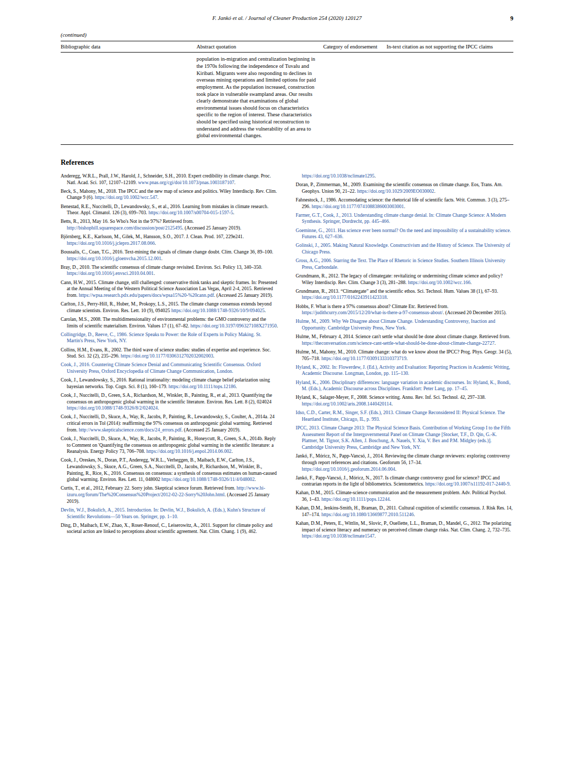F. Jankó et al. / Journal of Cleaner Production 254 (2020) 120127 9
(continued)
| Bibliographic data | Abstract quotation | Category of endorsement | In-text citation as not supporting the IPCC claims |
| --- | --- | --- | --- |
| | population in-migration and centralization beginning in the 1970s following the independence of Tuvalu and Kiribati. Migrants were also responding to declines in overseas mining operations and limited options for paid employment. As the population increased, construction took place in vulnerable swampland areas. Our results clearly demonstrate that examinations of global environmental issues should focus on characteristics specific to the region of interest. These characteristics should be specified using historical reconstruction to understand and address the vulnerability of an area to global environmental changes. | | |
References
Anderegg, W.R.L., Prall, J.W., Harold, J., Schneider, S.H., 2010. Expert credibility in climate change. Proc. Natl. Acad. Sci. 107, 12107–12109. www.pnas.org/cgi/doi/10.1073/pnas.1003187107.
Beck, S., Mahony, M., 2018. The IPCC and the new map of science and politics. Wiley Interdiscip. Rev. Clim. Change 9 (6). https://doi.org/10.1002/wcc.547.
Benestad, R.E., Nuccitelli, D., Lewandowsky, S., et al., 2016. Learning from mistakes in climate research. Theor. Appl. Climatol. 126 (3), 699–703. https://doi.org/10.1007/s00704-015-1597-5.
Betts, R., 2013, May 16. So Who's Not in the 97%? Retrieved from. http://bishophill.squarespace.com/discussion/post/2125495. (Accessed 25 January 2019).
Björnberg, K.E., Karlsson, M., Gilek, M., Hansson, S.O., 2017. J. Clean. Prod. 167, 229e241. https://doi.org/10.1016/j.jclepro.2017.08.066.
Boussalis, C., Coan, T.G., 2016. Text-mining the signals of climate change doubt. Clim. Change 36, 89–100. https://doi.org/10.1016/j.gloenvcha.2015.12.001.
Bray, D., 2010. The scientific consensus of climate change revisited. Environ. Sci. Policy 13, 340–350. https://doi.org/10.1016/j.envsci.2010.04.001.
Cann, H.W., 2015. Climate change, still challenged: conservative think tanks and skeptic frames. In: Presented at the Annual Meeting of the Western Political Science Association Las Vegas, April 2-4, 2015. Retrieved from. https://wpsa.research.pdx.edu/papers/docs/wpsa15%20-%20cann.pdf. (Accessed 25 January 2019).
Carlton, J.S., Perry-Hill, R., Huber, M., Prokopy, L.S., 2015. The climate change consensus extends beyond climate scientists. Environ. Res. Lett. 10 (9), 094025 https://doi.org/10.1088/1748-9326/10/9/094025.
Carolan, M.S., 2008. The multidimensionality of environmental problems: the GMO controversy and the limits of scientific materialism. Environ. Values 17 (1), 67–82. https://doi.org/10.3197/096327108X271950.
Collingridge, D., Reeve, C., 1986. Science Speaks to Power: the Role of Experts in Policy Making. St. Martin's Press, New York, NY.
Collins, H.M., Evans, R., 2002. The third wave of science studies: studies of expertise and experience. Soc. Stud. Sci. 32 (2), 235–296. https://doi.org/10.1177/0306312702032002003.
Cook, J., 2016. Countering Climate Science Denial and Communicating Scientific Consensus. Oxford University Press, Oxford Encyclopedia of Climate Change Communication, London.
Cook, J., Lewandowsky, S., 2016. Rational irrationality: modeling climate change belief polarization using bayesian networks. Top. Cogn. Sci. 8 (1), 160–179. https://doi.org/10.1111/tops.12186.
Cook, J., Nuccitelli, D., Green, S.A., Richardson, M., Winkler, B., Painting, R., et al., 2013. Quantifying the consensus on anthropogenic global warming in the scientific literature. Environ. Res. Lett. 8 (2), 024024 https://doi.org/10.1088/1748-9326/8/2/024024.
Cook, J., Nuccitelli, D., Skuce, A., Way, R., Jacobs, P., Painting, R., Lewandowsky, S., Coulter, A., 2014a. 24 critical errors in Tol (2014): reaffirming the 97% consensus on anthropogenic global warming. Retrieved from. http://www.skepticalscience.com/docs/24_errors.pdf. (Accessed 25 January 2019).
Cook, J., Nuccitelli, D., Skuce, A., Way, R., Jacobs, P., Painting, R., Honeycutt, R., Green, S.A., 2014b. Reply to Comment on 'Quantifying the consensus on anthropogenic global warming in the scientific literature: a Reanalysis. Energy Policy 73, 706–708. https://doi.org/10.1016/j.enpol.2014.06.002.
Cook, J., Oreskes, N., Doran, P.T., Anderegg, W.R.L., Verheggen, B., Maibach, E.W., Carlton, J.S., Lewandowsky, S., Skuce, A.G., Green, S.A., Nuccitelli, D., Jacobs, P., Richardson, M., Winkler, B., Painting, R., Rice, K., 2016. Consensus on consensus: a synthesis of consensus estimates on human-caused global warming. Environ. Res. Lett. 11, 048002 https://doi.org/10.1088/1748-9326/11/4/048002.
Curtis, T., et al., 2012, February 22. Sorry john. Skeptical science forum. Retrieved from. http://www.hi-izuru.org/forum/The%20Consensus%20Project/2012-02-22-Sorry%20John.html. (Accessed 25 January 2019).
Devlin, W.J., Bokulich, A., 2015. Introduction. In: Devlin, W.J., Bokulich, A. (Eds.), Kuhn's Structure of Scientific Revolutions—50 Years on. Springer, pp. 1–10.
Ding, D., Maibach, E.W., Zhao, X., Roser-Renouf, C., Leiserowitz, A., 2011. Support for climate policy and societal action are linked to perceptions about scientific agreement. Nat. Clim. Chang. 1 (9), 462. https://doi.org/10.1038/nclimate1295.
Doran, P., Zimmerman, M., 2009. Examining the scientific consensus on climate change. Eos, Trans. Am. Geophys. Union 90, 21–22. https://doi.org/10.1029/2009EO030002.
Fahnestock, J., 1986. Accomodating science: the rhetorical life of scientific facts. Writ. Commun. 3 (3), 275–296. https://doi.org/10.1177/0741088386003003001.
Farmer, G.T., Cook, J., 2013. Understanding climate change denial. In: Climate Change Science: A Modern Synthesis. Springer, Dordrecht, pp. 445–466.
Goeminne, G., 2011. Has science ever been normal? On the need and impossibility of a sustainability science. Futures 43, 627–636.
Golinski, J., 2005. Making Natural Knowledge. Constructivism and the History of Science. The University of Chicago Press.
Gross, A.G., 2006. Starring the Text. The Place of Rhetoric in Science Studies. Southern Illinois University Press, Carbondale.
Grundmann, R., 2012. The legacy of climategate: revitalizing or undermining climate science and policy? Wiley Interdiscip. Rev. Clim. Change 3 (3), 281–288. https://doi.org/10.1002/wcc.166.
Grundmann, R., 2013. “Climategate” and the scientific ethos. Sci. Technol. Hum. Values 38 (1), 67–93. https://doi.org/10.1177/0162243911423318.
Hobbs, F. What is there a 97% consensus about? Climate Etc. Retrieved from. https://judithcurry.com/2015/12/20/what-is-there-a-97-consensus-about/. (Accessed 20 December 2015).
Hulme, M., 2009. Why We Disagree about Climate Change. Understanding Controversy, Inaction and Opportunity. Cambridge University Press, New York.
Hulme, M., February 4, 2014. Science can't settle what should be done about climate change. Retrieved from. https://theconversation.com/science-cant-settle-what-should-be-done-about-climate-change-22727.
Hulme, M., Mahony, M., 2010. Climate change: what do we know about the IPCC? Prog. Phys. Geogr. 34 (5), 705–718. https://doi.org/10.1177/0309133310373719.
Hyland, K., 2002. In: Flowerdew, J. (Ed.), Activity and Evaluation: Reporting Practices in Academic Writing, Academic Discourse. Longman, London, pp. 115–130.
Hyland, K., 2006. Disciplinary differences: language variation in academic discourses. In: Hyland, K., Bondi, M. (Eds.), Academic Discourse across Disciplines. Frankfort: Peter Lang, pp. 17–45.
Hyland, K., Salager-Meyer, F., 2008. Science writing. Annu. Rev. Inf. Sci. Technol. 42, 297–338. https://doi.org/10.1002/aris.2008.1440420114.
Idso, C.D., Carter, R.M., Singer, S.F. (Eds.), 2013. Climate Change Reconsidered II: Physical Science. The Heartland Institute, Chicago, IL, p. 993.
IPCC, 2013. Climate Change 2013: The Physical Science Basis. Contribution of Working Group I to the Fifth Assessment Report of the Intergovernmental Panel on Climate Change [Stocker, T.F., D. Qin, G.-K. Plattner, M. Tignor, S.K. Allen, J. Boschung, A. Nauels, Y. Xia, V. Bex and P.M. Midgley (eds.)]. Cambridge University Press, Cambridge and New York, NY.
Jankó, F., Móricz, N., Papp-Vancsó, J., 2014. Reviewing the climate change reviewers: exploring controversy through report references and citations. Geoforum 56, 17–34. https://doi.org/10.1016/j.geoforum.2014.06.004.
Jankó, F., Papp-Vancsó, J., Móricz, N., 2017. Is climate change controversy good for science? IPCC and contrarian reports in the light of bibliometrics. Scientometrics. https://doi.org/10.1007/s11192-017-2440-9.
Kahan, D.M., 2015. Climate-science communication and the measurement problem. Adv. Political Psychol. 36, 1–43. https://doi.org/10.1111/pops.12244.
Kahan, D.M., Jenkins-Smith, H., Braman, D., 2011. Cultural cognition of scientific consensus. J. Risk Res. 14, 147–174. https://doi.org/10.1080/13669877.2010.511246.
Kahan, D.M., Peters, E., Wittlin, M., Slovic, P., Ouellette, L.L., Braman, D., Mandel, G., 2012. The polarizing impact of science literacy and numeracy on perceived climate change risks. Nat. Clim. Chang. 2, 732–735. https://doi.org/10.1038/nclimate1547.